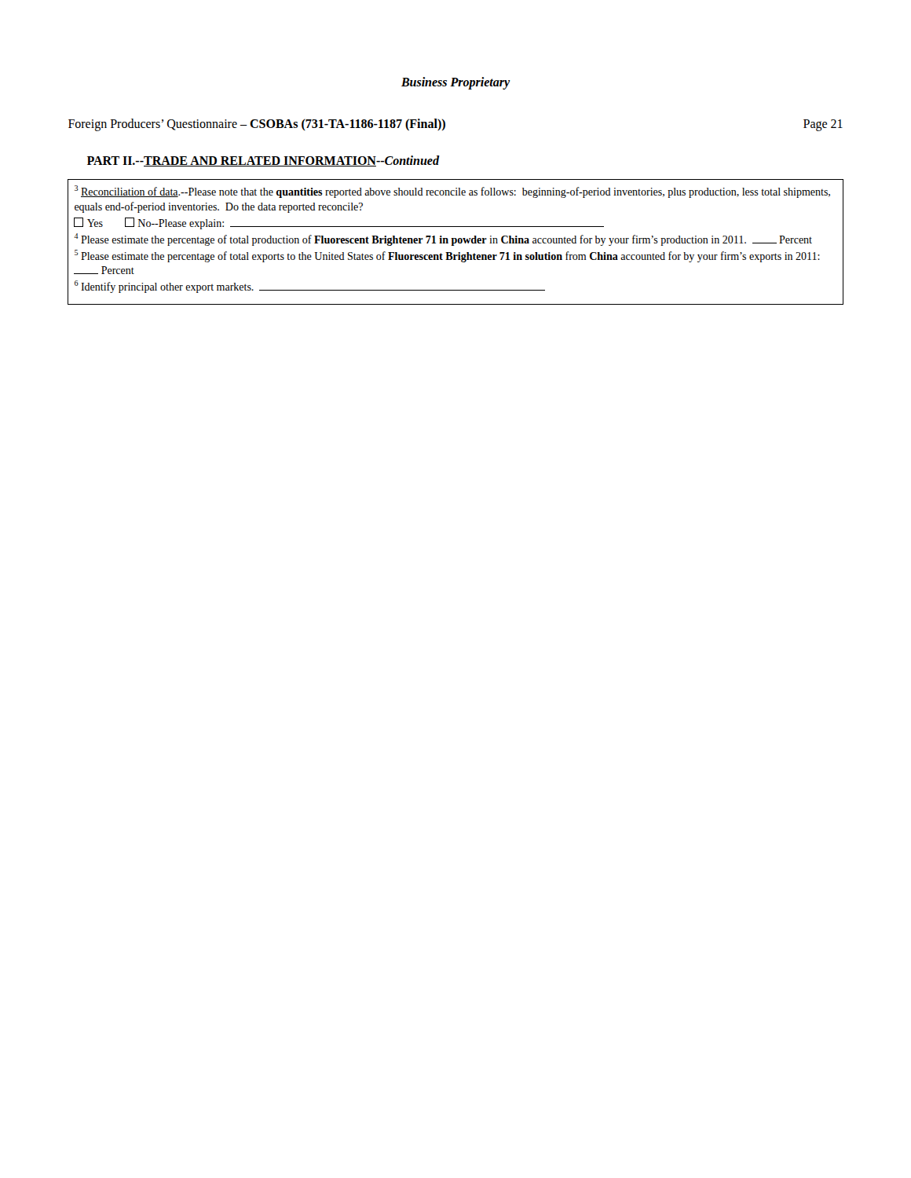Business Proprietary
Foreign Producers’ Questionnaire – CSOBAs (731-TA-1186-1187 (Final))
Page 21
PART II.--TRADE AND RELATED INFORMATION--Continued
3 Reconciliation of data.--Please note that the quantities reported above should reconcile as follows: beginning-of-period inventories, plus production, less total shipments, equals end-of-period inventories. Do the data reported reconcile?
Yes No--Please explain:
4 Please estimate the percentage of total production of Fluorescent Brightener 71 in powder in China accounted for by your firm’s production in 2011. Percent
5 Please estimate the percentage of total exports to the United States of Fluorescent Brightener 71 in solution from China accounted for by your firm’s exports in 2011: Percent
6 Identify principal other export markets.